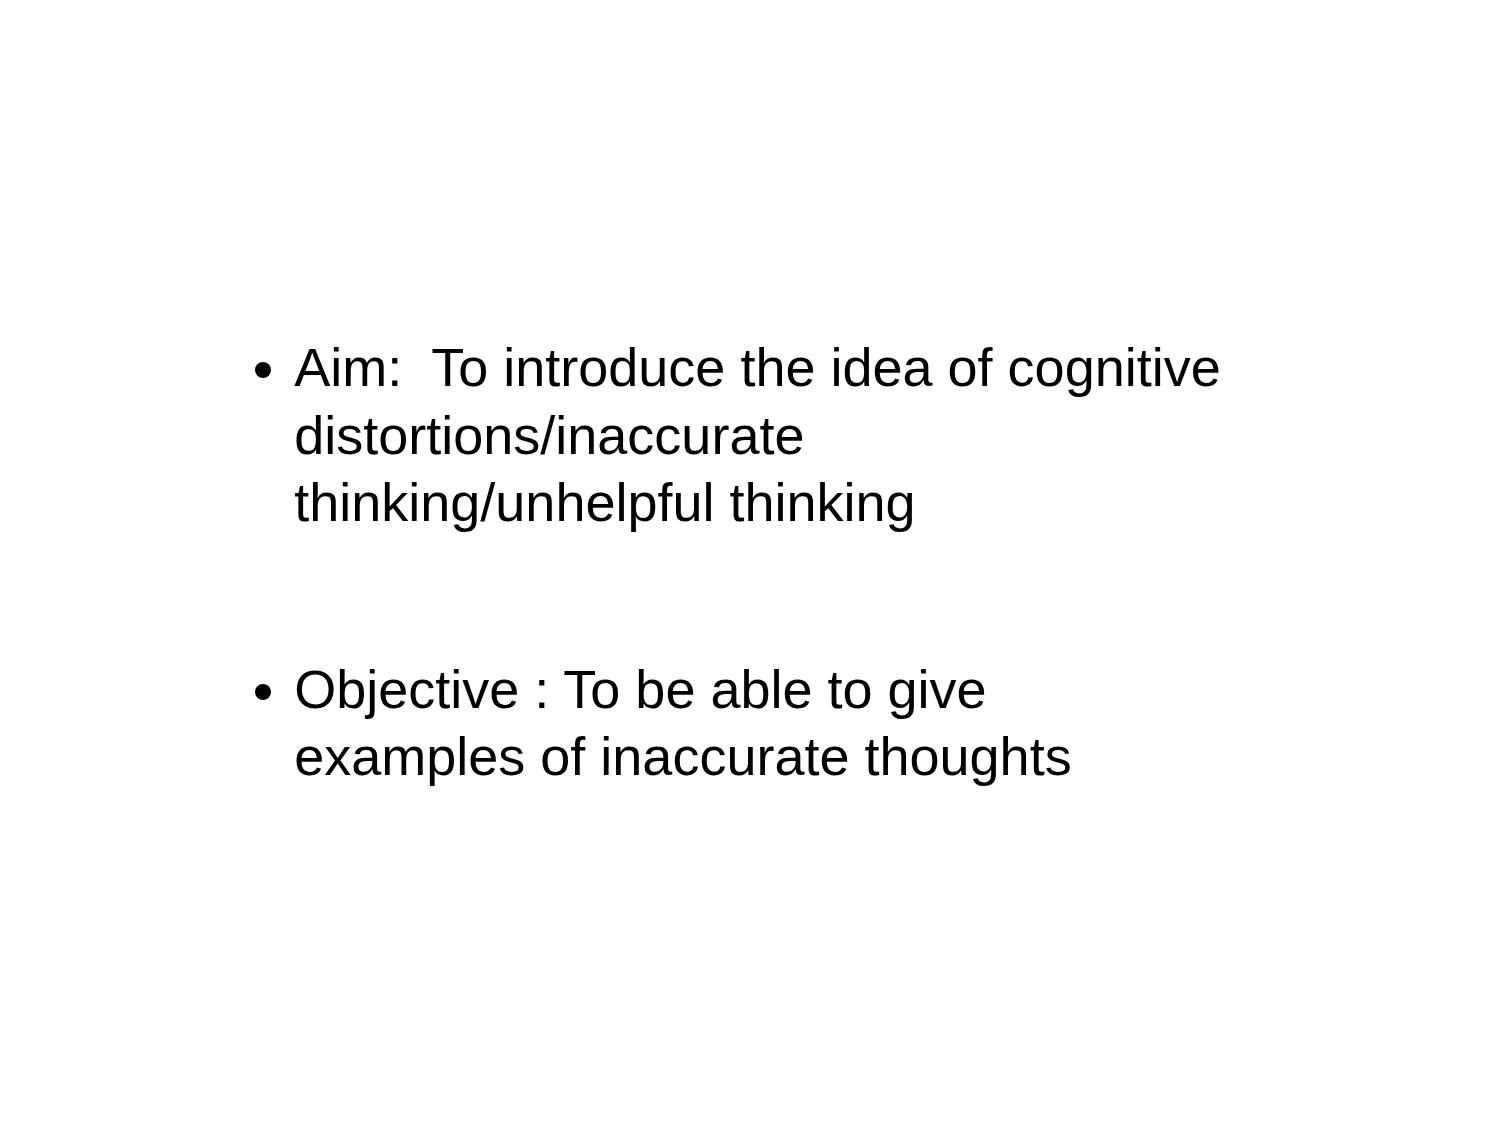Aim: To introduce the idea of cognitive distortions/inaccurate thinking/unhelpful thinking
Objective : To be able to give examples of inaccurate thoughts